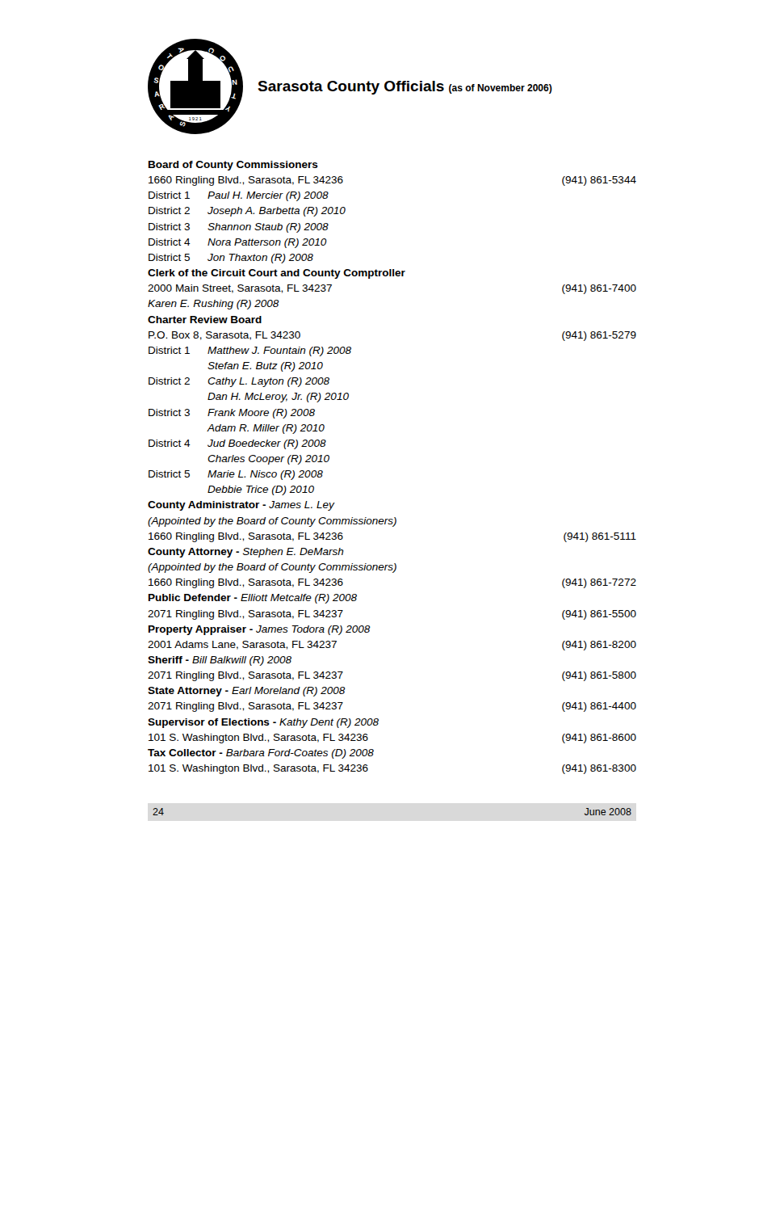S A R A S O T A C O U N T Y
1921
Sarasota County Officials (as of November 2006)
Board of County Commissioners
1660 Ringling Blvd., Sarasota, FL 34236
(941) 861-5344
District 1 Paul H. Mercier (R) 2008
District 2 Joseph A. Barbetta (R) 2010
District 3 Shannon Staub (R) 2008
District 4 Nora Patterson (R) 2010
District 5 Jon Thaxton (R) 2008
Clerk of the Circuit Court and County Comptroller
2000 Main Street, Sarasota, FL 34237
(941) 861-7400
Karen E. Rushing (R) 2008
Charter Review Board
P.O. Box 8, Sarasota, FL 34230
(941) 861-5279
District 1 Matthew J. Fountain (R) 2008
Stefan E. Butz (R) 2010
District 2 Cathy L. Layton (R) 2008
Dan H. McLeroy, Jr. (R) 2010
District 3 Frank Moore (R) 2008
Adam R. Miller (R) 2010
District 4 Jud Boedecker (R) 2008
Charles Cooper (R) 2010
District 5 Marie L. Nisco (R) 2008
Debbie Trice (D) 2010
County Administrator - James L. Ley
(Appointed by the Board of County Commissioners)
1660 Ringling Blvd., Sarasota, FL 34236
(941) 861-5111
County Attorney - Stephen E. DeMarsh
(Appointed by the Board of County Commissioners)
1660 Ringling Blvd., Sarasota, FL 34236
(941) 861-7272
Public Defender - Elliott Metcalfe (R) 2008
2071 Ringling Blvd., Sarasota, FL 34237
(941) 861-5500
Property Appraiser - James Todora (R) 2008
2001 Adams Lane, Sarasota, FL 34237
(941) 861-8200
Sheriff - Bill Balkwill (R) 2008
2071 Ringling Blvd., Sarasota, FL 34237
(941) 861-5800
State Attorney - Earl Moreland (R) 2008
2071 Ringling Blvd., Sarasota, FL 34237
(941) 861-4400
Supervisor of Elections - Kathy Dent (R) 2008
101 S. Washington Blvd., Sarasota, FL 34236
(941) 861-8600
Tax Collector - Barbara Ford-Coates (D) 2008
101 S. Washington Blvd., Sarasota, FL 34236
(941) 861-8300
24
June 2008